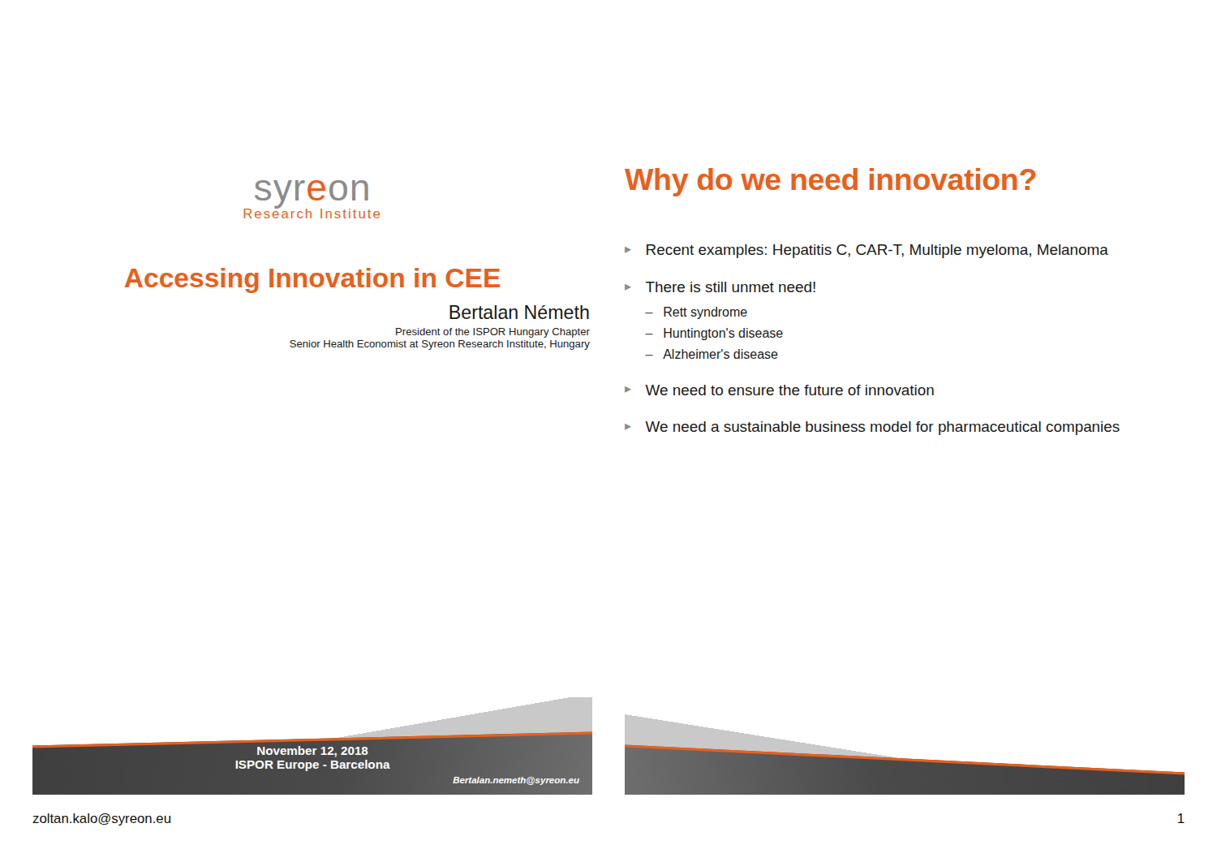syreon
Research Institute
Accessing Innovation in CEE
Bertalan Németh
President of the ISPOR Hungary Chapter Senior Health Economist at Syreon Research Institute, Hungary
November 12, 2018
ISPOR Europe - Barcelona
Bertalan.nemeth@syreon.eu
Why do we need innovation?
Recent examples: Hepatitis C, CAR-T, Multiple myeloma, Melanoma
There is still unmet need!
Rett syndrome
Huntington's disease
Alzheimer's disease
We need to ensure the future of innovation
We need a sustainable business model for pharmaceutical companies
zoltan.kalo@syreon.eu 1